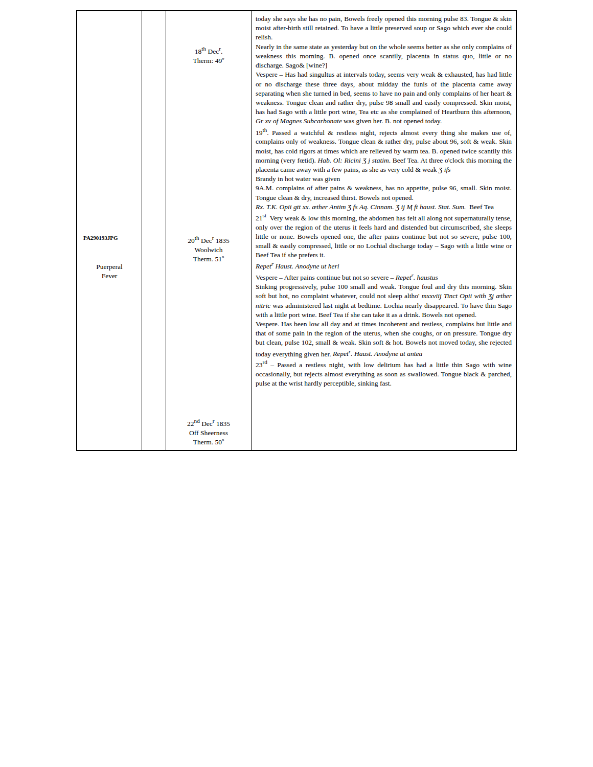| PA290193JPG Puerperal Fever | | 18 th Dec r . Therm: 49º 20 th Dec r 1835 Woolwich Therm. 51º 22 nd Dec r 1835 Off Sheerness Therm. 50º | today she says she has no pain, Bowels freely opened this morning pulse 83. Tongue & skin moist after-birth still retained. To have a little preserved soup or Sago which ever she could relish. Nearly in the same state as yesterday but on the whole seems better as she only complains of weakness this morning. B. opened once scantily, placenta in status quo, little or no discharge. Sago& [wine?] Vespere – Has had singultus at intervals today, seems very weak & exhausted, has had little or no discharge these three days, about midday the funis of the placenta came away separating when she turned in bed, seems to have no pain and only complains of her heart & weakness. Tongue clean and rather dry, pulse 98 small and easily compressed. Skin moist, has had Sago with a little port wine, Tea etc as she complained of Heartburn this afternoon, Gr xv of Magnes Subcarbonate was given her. B. not opened today. 19 th . Passed a watchful & restless night, rejects almost every thing she makes use of, complains only of weakness. Tongue clean & rather dry, pulse about 96, soft & weak. Skin moist, has cold rigors at times which are relieved by warm tea. B. opened twice scantily this morning (very fœtid). Hab. Ol: Ricini Ʒ j statim . Beef Tea. At three o'clock this morning the placenta came away with a few pains, as she as very cold & weak Ʒ ifs Brandy in hot water was given 9A.M. complains of after pains & weakness, has no appetite, pulse 96, small. Skin moist. Tongue clean & dry, increased thirst. Bowels not opened. Rx. T.K. Opii gtt xx. æther Antim Ʒ fs Aq. Cinnam. Ʒ ij Ӎ ft haust. Stat. Sum. Beef Tea 21 st Very weak & low this morning, the abdomen has felt all along not supernaturally tense, only over the region of the uterus it feels hard and distended but circumscribed, she sleeps little or none. Bowels opened one, the after pains continue but not so severe, pulse 100, small & easily compressed, little or no Lochial discharge today – Sago with a little wine or Beef Tea if she prefers it. Repet r Haust. Anodyne ut heri Vespere – After pains continue but not so severe – Repet r . haustus Sinking progressively, pulse 100 small and weak. Tongue foul and dry this morning. Skin soft but hot, no complaint whatever, could not sleep altho' mxxviij Tinct Opii with Ʒj æther nitric was administered last night at bedtime. Lochia nearly disappeared. To have thin Sago with a little port wine. Beef Tea if she can take it as a drink. Bowels not opened. Vespere. Has been low all day and at times incoherent and restless, complains but little and that of some pain in the region of the uterus, when she coughs, or on pressure. Tongue dry but clean, pulse 102, small & weak. Skin soft & hot. Bowels not moved today, she rejected today everything given her. Repet r . Haust. Anodyne ut antea 23 rd – Passed a restless night, with low delirium has had a little thin Sago with wine occasionally, but rejects almost everything as soon as swallowed. Tongue black & parched, pulse at the wrist hardly perceptible, sinking fast. |